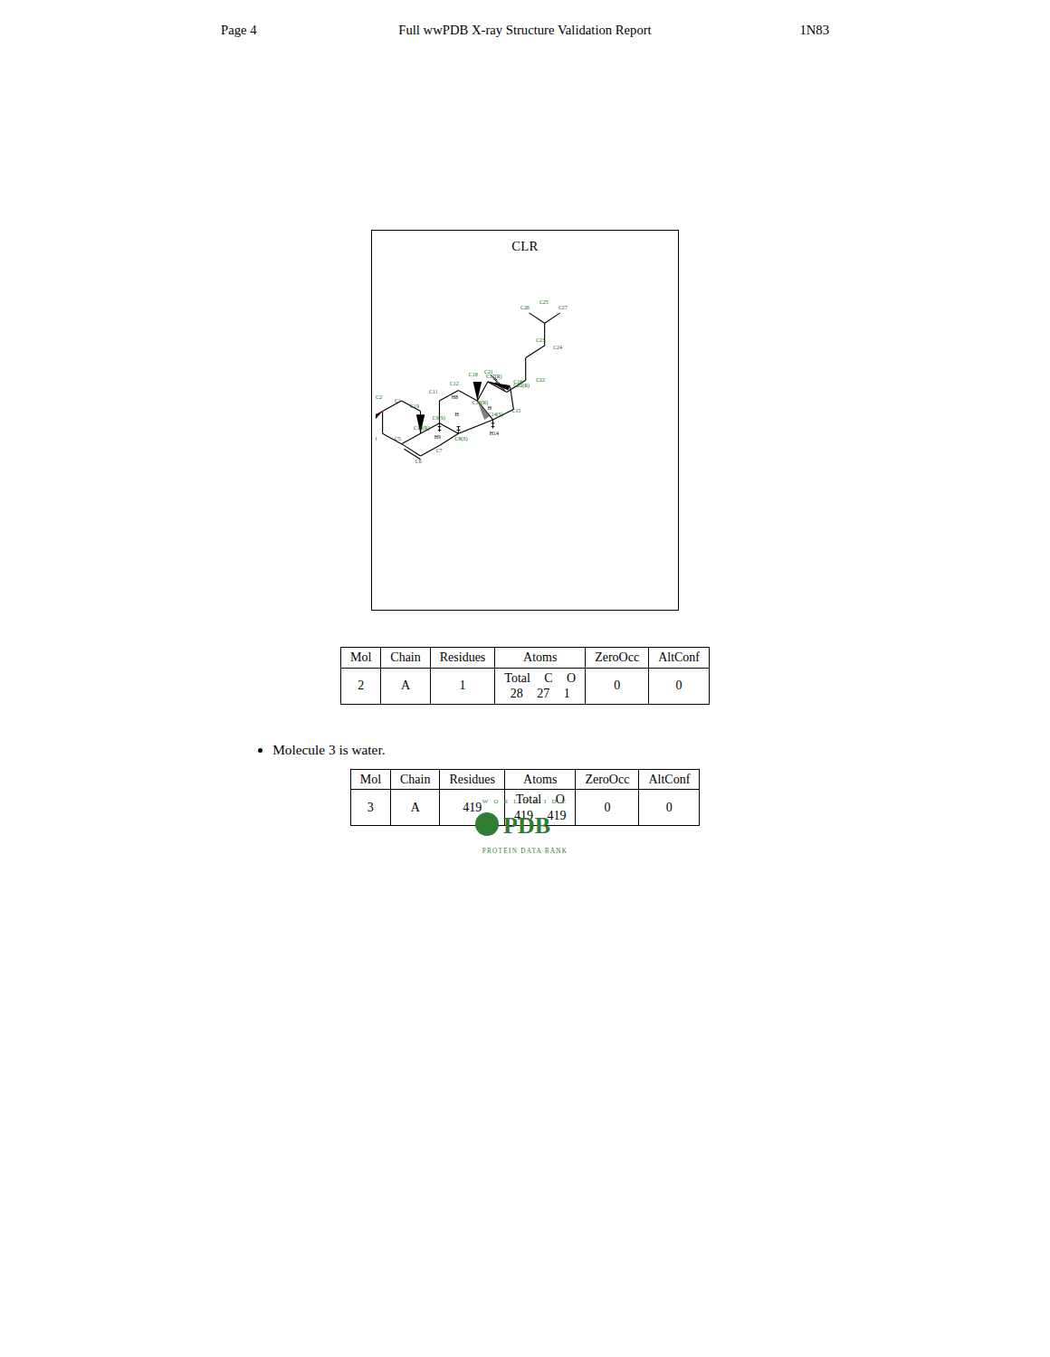Page 4
Full wwPDB X-ray Structure Validation Report
1N83
CLR
C26 C25 C27 C23 C24 C21 C20(R) C22 C18 C17(R) C12 C11 C19 C1 C2 C3(S) C4 C5 C6 C7 C8(S) C9(S) C10(R) C13(R) C14(S) C15 C16 H8 H9 H14 H H HO O1
| Mol | Chain | Residues | Atoms | ZeroOcc | AltConf |
| --- | --- | --- | --- | --- | --- |
| 2 | A | 1 | Total C O 28 27 1 | 0 | 0 |
Molecule 3 is water.
| Mol | Chain | Residues | Atoms | ZeroOcc | AltConf |
| --- | --- | --- | --- | --- | --- |
| 3 | A | 419 | Total O 419 419 | 0 | 0 |
W O R L D W I D E
PDB
PROTEIN DATA BANK